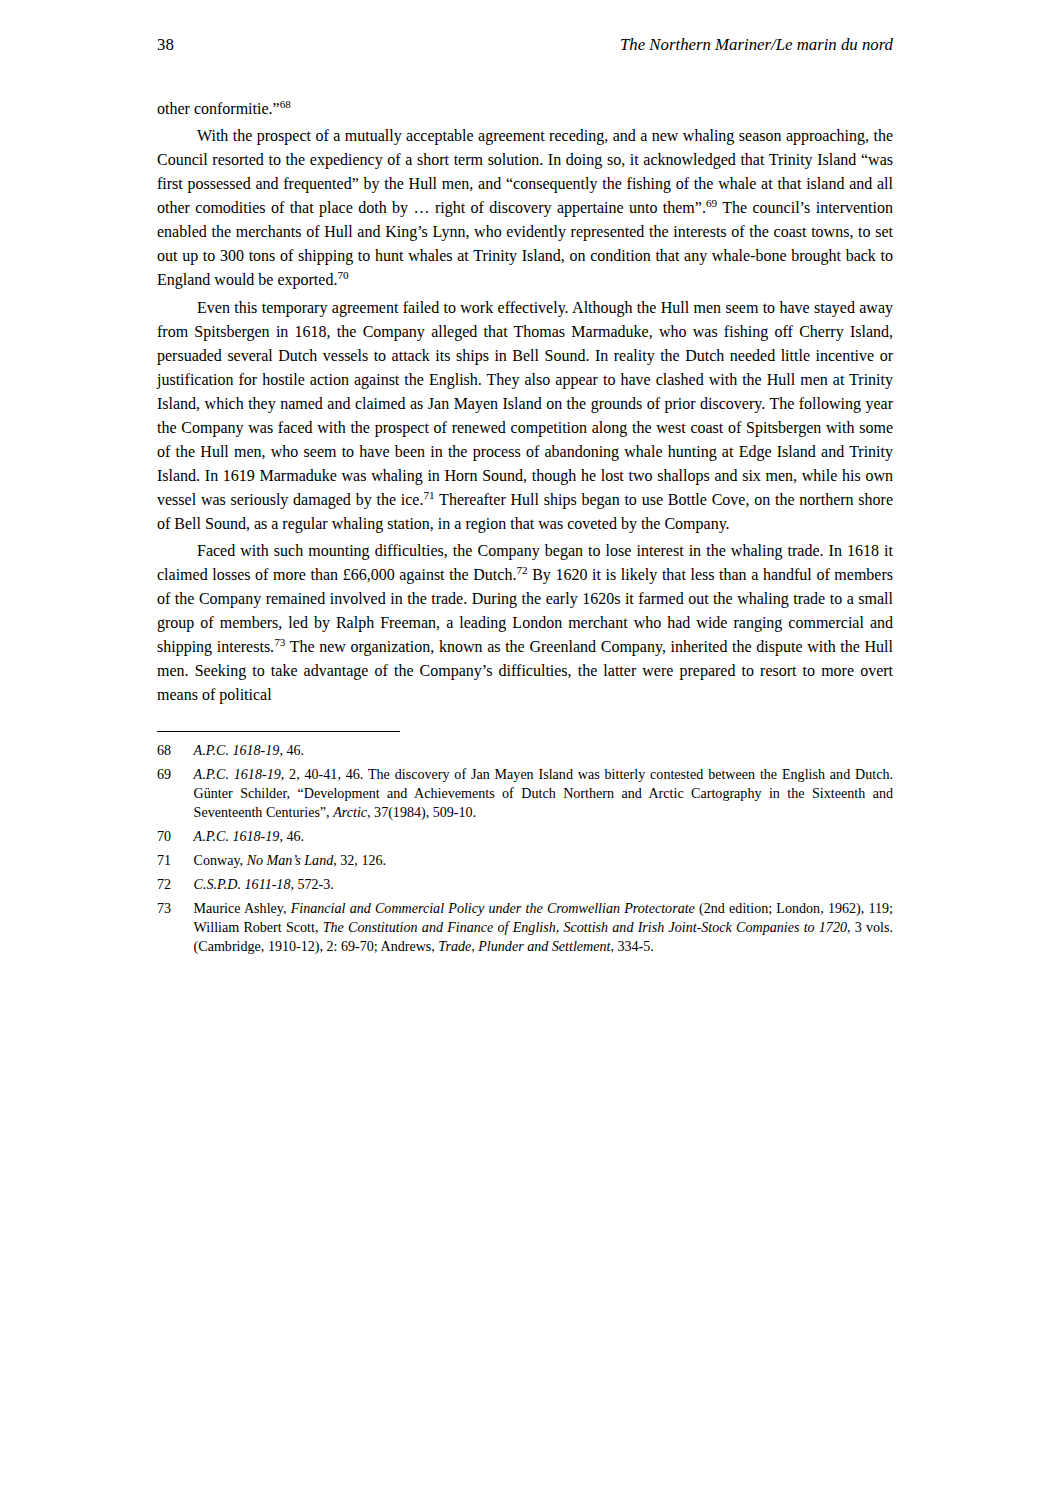38 The Northern Mariner/Le marin du nord
other conformitie.”68
With the prospect of a mutually acceptable agreement receding, and a new whaling season approaching, the Council resorted to the expediency of a short term solution. In doing so, it acknowledged that Trinity Island “was first possessed and frequented” by the Hull men, and “consequently the fishing of the whale at that island and all other comodities of that place doth by … right of discovery appertaine unto them”.69 The council’s intervention enabled the merchants of Hull and King’s Lynn, who evidently represented the interests of the coast towns, to set out up to 300 tons of shipping to hunt whales at Trinity Island, on condition that any whale-bone brought back to England would be exported.70
Even this temporary agreement failed to work effectively. Although the Hull men seem to have stayed away from Spitsbergen in 1618, the Company alleged that Thomas Marmaduke, who was fishing off Cherry Island, persuaded several Dutch vessels to attack its ships in Bell Sound. In reality the Dutch needed little incentive or justification for hostile action against the English. They also appear to have clashed with the Hull men at Trinity Island, which they named and claimed as Jan Mayen Island on the grounds of prior discovery. The following year the Company was faced with the prospect of renewed competition along the west coast of Spitsbergen with some of the Hull men, who seem to have been in the process of abandoning whale hunting at Edge Island and Trinity Island. In 1619 Marmaduke was whaling in Horn Sound, though he lost two shallops and six men, while his own vessel was seriously damaged by the ice.71 Thereafter Hull ships began to use Bottle Cove, on the northern shore of Bell Sound, as a regular whaling station, in a region that was coveted by the Company.
Faced with such mounting difficulties, the Company began to lose interest in the whaling trade. In 1618 it claimed losses of more than £66,000 against the Dutch.72 By 1620 it is likely that less than a handful of members of the Company remained involved in the trade. During the early 1620s it farmed out the whaling trade to a small group of members, led by Ralph Freeman, a leading London merchant who had wide ranging commercial and shipping interests.73 The new organization, known as the Greenland Company, inherited the dispute with the Hull men. Seeking to take advantage of the Company’s difficulties, the latter were prepared to resort to more overt means of political
68 A.P.C. 1618-19, 46.
69 A.P.C. 1618-19, 2, 40-41, 46. The discovery of Jan Mayen Island was bitterly contested between the English and Dutch. Günter Schilder, “Development and Achievements of Dutch Northern and Arctic Cartography in the Sixteenth and Seventeenth Centuries”, Arctic, 37(1984), 509-10.
70 A.P.C. 1618-19, 46.
71 Conway, No Man’s Land, 32, 126.
72 C.S.P.D. 1611-18, 572-3.
73 Maurice Ashley, Financial and Commercial Policy under the Cromwellian Protectorate (2nd edition; London, 1962), 119; William Robert Scott, The Constitution and Finance of English, Scottish and Irish Joint-Stock Companies to 1720, 3 vols. (Cambridge, 1910-12), 2: 69-70; Andrews, Trade, Plunder and Settlement, 334-5.